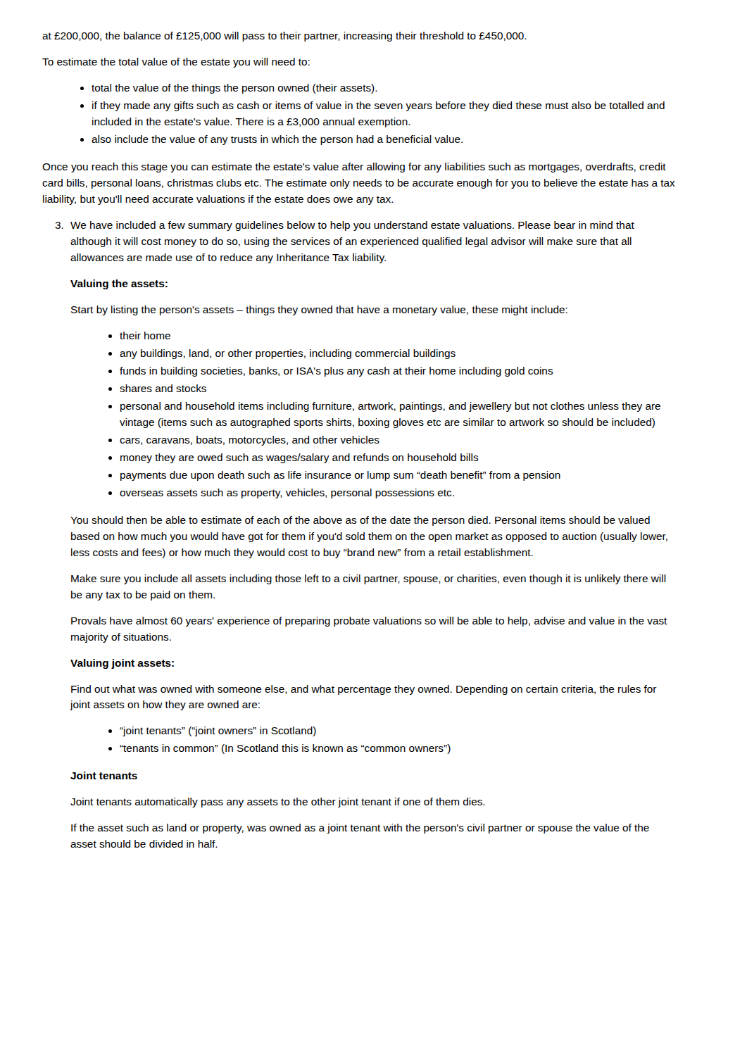at £200,000, the balance of £125,000 will pass to their partner, increasing their threshold to £450,000.
To estimate the total value of the estate you will need to:
total the value of the things the person owned (their assets).
if they made any gifts such as cash or items of value in the seven years before they died these must also be totalled and included in the estate's value. There is a £3,000 annual exemption.
also include the value of any trusts in which the person had a beneficial value.
Once you reach this stage you can estimate the estate's value after allowing for any liabilities such as mortgages, overdrafts, credit card bills, personal loans, christmas clubs etc. The estimate only needs to be accurate enough for you to believe the estate has a tax liability, but you'll need accurate valuations if the estate does owe any tax.
3.
We have included a few summary guidelines below to help you understand estate valuations. Please bear in mind that although it will cost money to do so, using the services of an experienced qualified legal advisor will make sure that all allowances are made use of to reduce any Inheritance Tax liability.
Valuing the assets:
Start by listing the person's assets – things they owned that have a monetary value, these might include:
their home
any buildings, land, or other properties, including commercial buildings
funds in building societies, banks, or ISA's plus any cash at their home including gold coins
shares and stocks
personal and household items including furniture, artwork, paintings, and jewellery but not clothes unless they are vintage (items such as autographed sports shirts, boxing gloves etc are similar to artwork so should be included)
cars, caravans, boats, motorcycles, and other vehicles
money they are owed such as wages/salary and refunds on household bills
payments due upon death such as life insurance or lump sum “death benefit” from a pension
overseas assets such as property, vehicles, personal possessions etc.
You should then be able to estimate of each of the above as of the date the person died. Personal items should be valued based on how much you would have got for them if you'd sold them on the open market as opposed to auction (usually lower, less costs and fees) or how much they would cost to buy “brand new” from a retail establishment.
Make sure you include all assets including those left to a civil partner, spouse, or charities, even though it is unlikely there will be any tax to be paid on them.
Provals have almost 60 years' experience of preparing probate valuations so will be able to help, advise and value in the vast majority of situations.
Valuing joint assets:
Find out what was owned with someone else, and what percentage they owned. Depending on certain criteria, the rules for joint assets on how they are owned are:
“joint tenants” (“joint owners” in Scotland)
“tenants in common” (In Scotland this is known as “common owners”)
Joint tenants
Joint tenants automatically pass any assets to the other joint tenant if one of them dies.
If the asset such as land or property, was owned as a joint tenant with the person's civil partner or spouse the value of the asset should be divided in half.